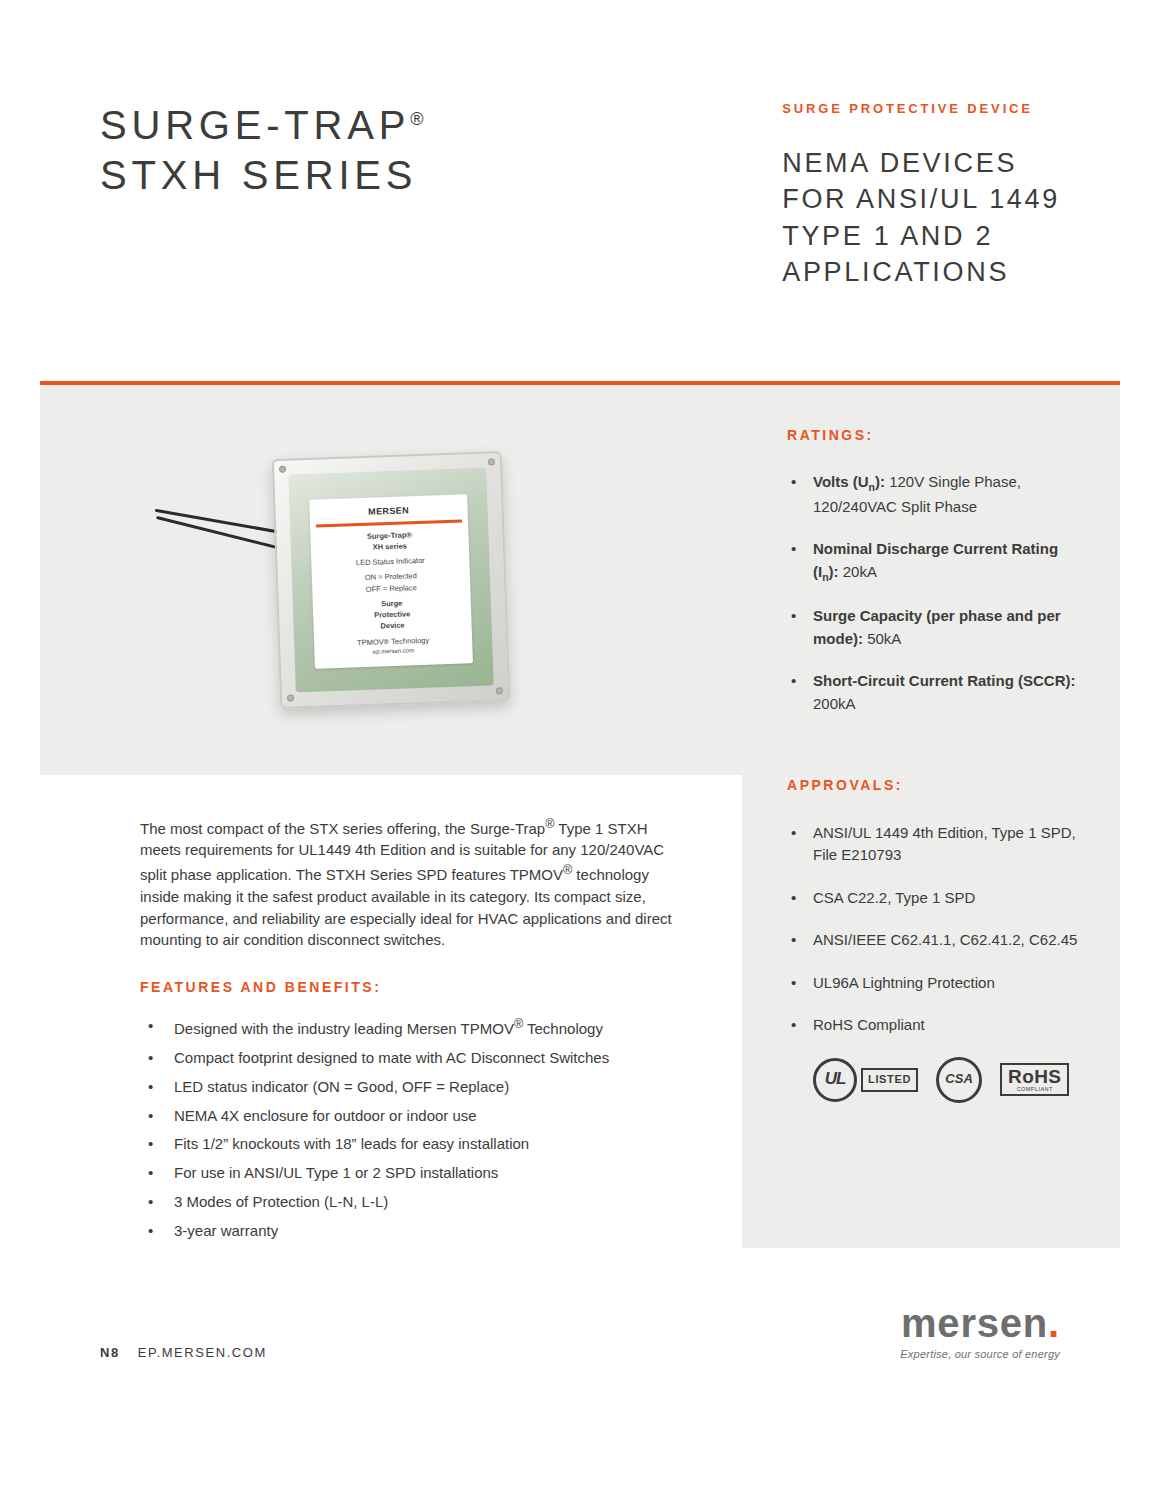Surge-Trap®
STXH Series
Surge Protective Device
NEMA Devices
for ANSI/UL 1449
Type 1 and 2
Applications
MERSEN
Surge-Trap® XH series LED Status Indicator ON = Protected OFF = Replace Surge Protective Device TPMOV® Technology ep.mersen.com
The most compact of the STX series offering, the Surge-Trap® Type 1 STXH meets requirements for UL1449 4th Edition and is suitable for any 120/240VAC split phase application. The STXH Series SPD features TPMOV® technology inside making it the safest product available in its category. Its compact size, performance, and reliability are especially ideal for HVAC applications and direct mounting to air condition disconnect switches.
Features and Benefits:
Designed with the industry leading Mersen TPMOV® Technology
Compact footprint designed to mate with AC Disconnect Switches
LED status indicator (ON = Good, OFF = Replace)
NEMA 4X enclosure for outdoor or indoor use
Fits 1/2” knockouts with 18” leads for easy installation
For use in ANSI/UL Type 1 or 2 SPD installations
3 Modes of Protection (L-N, L-L)
3-year warranty
Ratings:
Volts (Un): 120V Single Phase, 120/240VAC Split Phase
Nominal Discharge Current Rating (In): 20kA
Surge Capacity (per phase and per mode): 50kA
Short-Circuit Current Rating (SCCR): 200kA
Approvals:
ANSI/UL 1449 4th Edition, Type 1 SPD, File E210793
CSA C22.2, Type 1 SPD
ANSI/IEEE C62.41.1, C62.41.2, C62.45
UL96A Lightning Protection
RoHS Compliant
UL
LISTED
CSA
RoHS COMPLIANT
N8 EP.MERSEN.COM
mersen.
Expertise, our source of energy